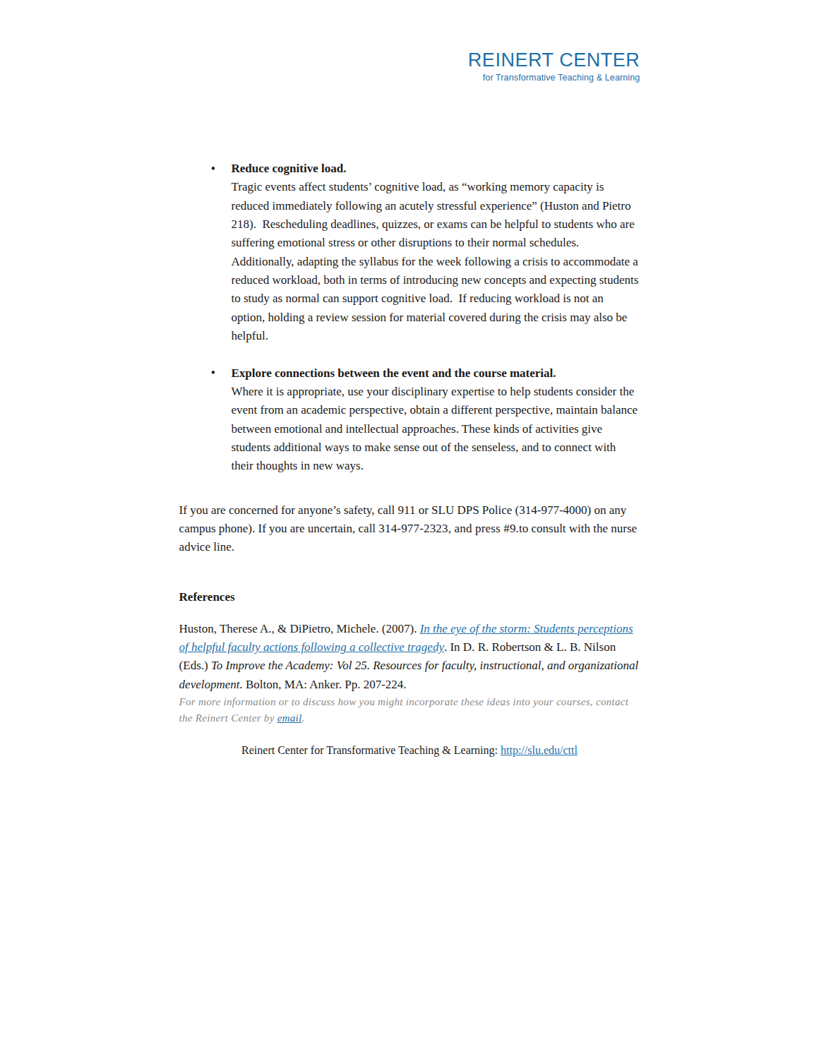REINERT CENTER
for Transformative Teaching & Learning
Reduce cognitive load.
Tragic events affect students’ cognitive load, as “working memory capacity is reduced immediately following an acutely stressful experience” (Huston and Pietro 218). Rescheduling deadlines, quizzes, or exams can be helpful to students who are suffering emotional stress or other disruptions to their normal schedules. Additionally, adapting the syllabus for the week following a crisis to accommodate a reduced workload, both in terms of introducing new concepts and expecting students to study as normal can support cognitive load. If reducing workload is not an option, holding a review session for material covered during the crisis may also be helpful.
Explore connections between the event and the course material.
Where it is appropriate, use your disciplinary expertise to help students consider the event from an academic perspective, obtain a different perspective, maintain balance between emotional and intellectual approaches. These kinds of activities give students additional ways to make sense out of the senseless, and to connect with their thoughts in new ways.
If you are concerned for anyone’s safety, call 911 or SLU DPS Police (314-977-4000) on any campus phone). If you are uncertain, call 314-977-2323, and press #9. to consult with the nurse advice line.
References
Huston, Therese A., & DiPietro, Michele. (2007). In the eye of the storm: Students perceptions of helpful faculty actions following a collective tragedy. In D. R. Robertson & L. B. Nilson (Eds.) To Improve the Academy: Vol 25. Resources for faculty, instructional, and organizational development. Bolton, MA: Anker. Pp. 207-224.
For more information or to discuss how you might incorporate these ideas into your courses, contact the Reinert Center by email.
Reinert Center for Transformative Teaching & Learning: http://slu.edu/cttl